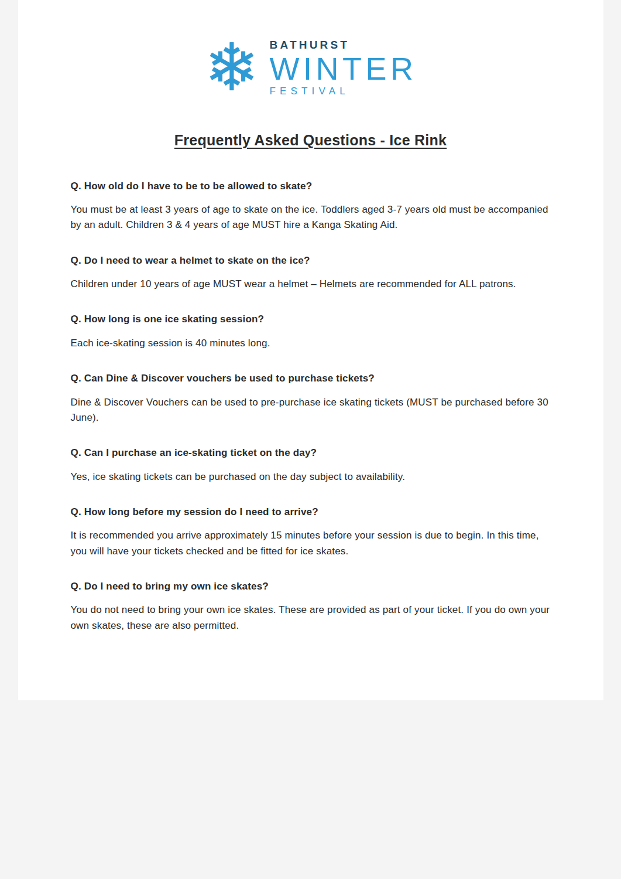❄
BATHURST
WINTER
FESTIVAL
Frequently Asked Questions - Ice Rink
Q. How old do I have to be to be allowed to skate?
You must be at least 3 years of age to skate on the ice. Toddlers aged 3-7 years old must be accompanied by an adult. Children 3 & 4 years of age MUST hire a Kanga Skating Aid.
Q. Do I need to wear a helmet to skate on the ice?
Children under 10 years of age MUST wear a helmet – Helmets are recommended for ALL patrons.
Q. How long is one ice skating session?
Each ice-skating session is 40 minutes long.
Q. Can Dine & Discover vouchers be used to purchase tickets?
Dine & Discover Vouchers can be used to pre-purchase ice skating tickets (MUST be purchased before 30 June).
Q. Can I purchase an ice-skating ticket on the day?
Yes, ice skating tickets can be purchased on the day subject to availability.
Q. How long before my session do I need to arrive?
It is recommended you arrive approximately 15 minutes before your session is due to begin. In this time, you will have your tickets checked and be fitted for ice skates.
Q. Do I need to bring my own ice skates?
You do not need to bring your own ice skates. These are provided as part of your ticket. If you do own your own skates, these are also permitted.